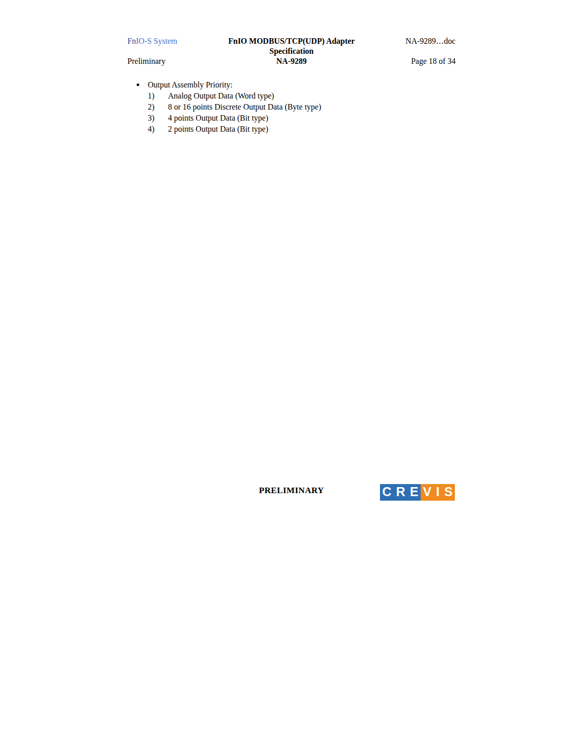Fn IO-S System
FnIO MODBUS/TCP(UDP) Adapter Specification
NA-9289…doc
Preliminary
NA-9289
Page 18 of 34
Output Assembly Priority:
1) Analog Output Data (Word type)
2) 8 or 16 points Discrete Output Data (Byte type)
3) 4 points Output Data (Bit type)
4) 2 points Output Data (Bit type)
PRELIMINARY
CREVIS